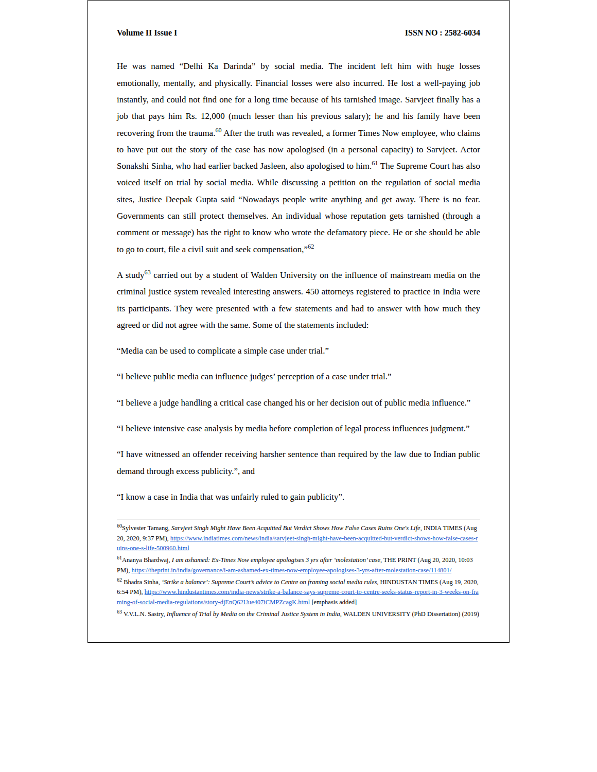Volume II Issue I ISSN NO : 2582-6034
He was named “Delhi Ka Darinda” by social media. The incident left him with huge losses emotionally, mentally, and physically. Financial losses were also incurred. He lost a well-paying job instantly, and could not find one for a long time because of his tarnished image. Sarvjeet finally has a job that pays him Rs. 12,000 (much lesser than his previous salary); he and his family have been recovering from the trauma.60 After the truth was revealed, a former Times Now employee, who claims to have put out the story of the case has now apologised (in a personal capacity) to Sarvjeet. Actor Sonakshi Sinha, who had earlier backed Jasleen, also apologised to him.61 The Supreme Court has also voiced itself on trial by social media. While discussing a petition on the regulation of social media sites, Justice Deepak Gupta said “Nowadays people write anything and get away. There is no fear. Governments can still protect themselves. An individual whose reputation gets tarnished (through a comment or message) has the right to know who wrote the defamatory piece. He or she should be able to go to court, file a civil suit and seek compensation,”62
A study63 carried out by a student of Walden University on the influence of mainstream media on the criminal justice system revealed interesting answers. 450 attorneys registered to practice in India were its participants. They were presented with a few statements and had to answer with how much they agreed or did not agree with the same. Some of the statements included:
“Media can be used to complicate a simple case under trial.”
“I believe public media can influence judges’ perception of a case under trial.”
“I believe a judge handling a critical case changed his or her decision out of public media influence.”
“I believe intensive case analysis by media before completion of legal process influences judgment.”
“I have witnessed an offender receiving harsher sentence than required by the law due to Indian public demand through excess publicity.”, and
“I know a case in India that was unfairly ruled to gain publicity”.
60 Sylvester Tamang, Sarvjeet Singh Might Have Been Acquitted But Verdict Shows How False Cases Ruins One's Life, INDIA TIMES (Aug 20, 2020, 9:37 PM), https://www.indiatimes.com/news/india/sarvjeet-singh-might-have-been-acquitted-but-verdict-shows-how-false-cases-ruins-one-s-life-500960.html
61 Ananya Bhardwaj, I am ashamed: Ex-Times Now employee apologises 3 yrs after ‘molestation’ case, THE PRINT (Aug 20, 2020, 10:03 PM), https://theprint.in/india/governance/i-am-ashamed-ex-times-now-employee-apologises-3-yrs-after-molestation-case/114801/
62 Bhadra Sinha, ‘Strike a balance’: Supreme Court’s advice to Centre on framing social media rules, HINDUSTAN TIMES (Aug 19, 2020, 6:54 PM), https://www.hindustantimes.com/india-news/strike-a-balance-says-supreme-court-to-centre-seeks-status-report-in-3-weeks-on-framing-of-social-media-regulations/story-djEnQ62Uue407iCMPZcagK.html [emphasis added]
63 V.V.L.N. Sastry, Influence of Trial by Media on the Criminal Justice System in India, WALDEN UNIVERSITY (PhD Dissertation) (2019)